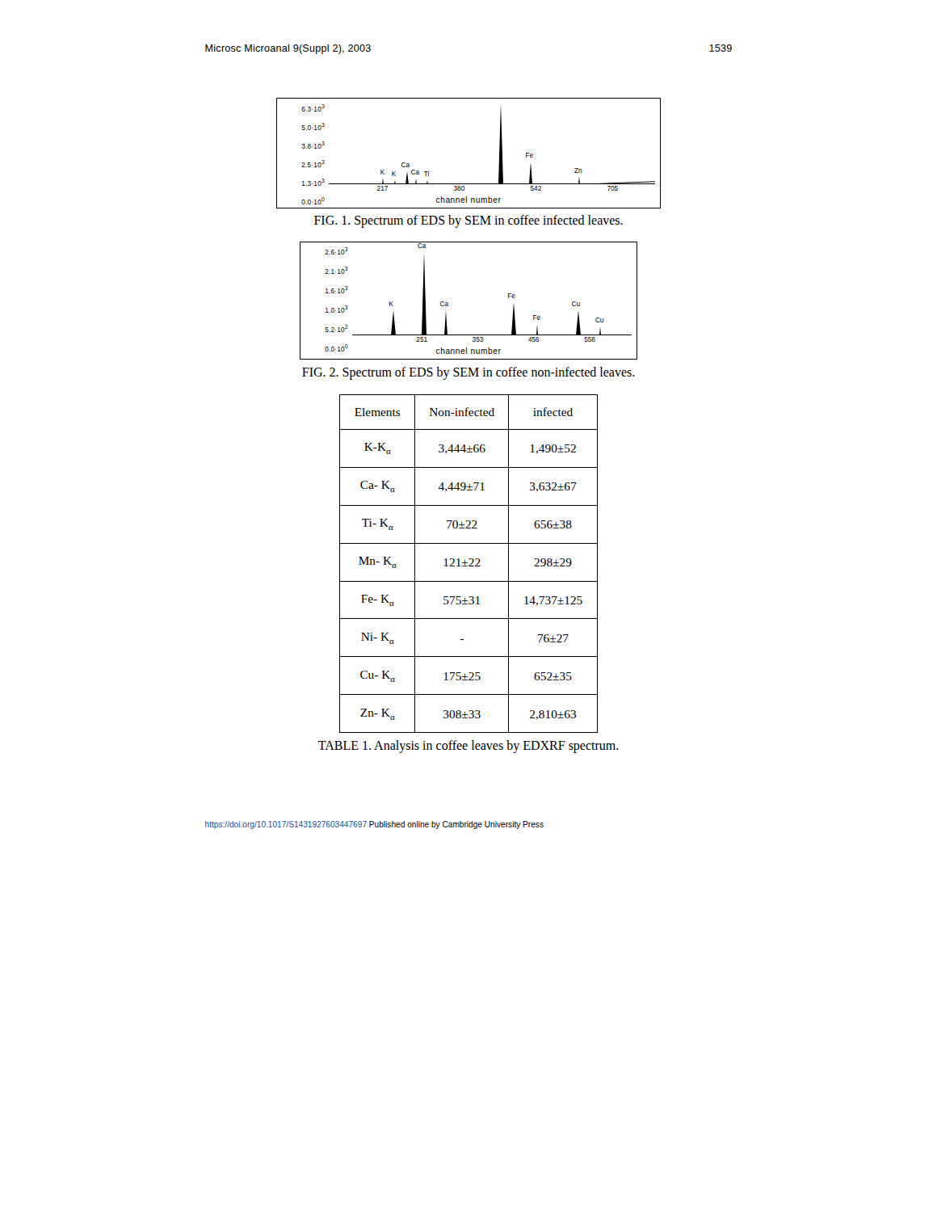Microsc Microanal 9(Suppl 2), 2003
1539
counts
6.3·103 5.0·103 3.8·103 2.5·103 1.3·103 0.0·100
K
K
Ca
Ca
Ti
Fe
Fe
Zn
217 380 542 705
channel number
FIG. 1. Spectrum of EDS by SEM in coffee infected leaves.
counts
2.6·103 2.1·103 1.6·103 1.0·103 5.2·102 0.0·100
K
Ca
Ca
Fe
Fe
Cu
Cu
251 353 456 558
channel number
FIG. 2. Spectrum of EDS by SEM in coffee non-infected leaves.
| Elements | Non-infected | infected |
| --- | --- | --- |
| K-K α | 3,444±66 | 1,490±52 |
| Ca- K α | 4,449±71 | 3,632±67 |
| Ti- K α | 70±22 | 656±38 |
| Mn- K α | 121±22 | 298±29 |
| Fe- K α | 575±31 | 14,737±125 |
| Ni- K α | - | 76±27 |
| Cu- K α | 175±25 | 652±35 |
| Zn- K α | 308±33 | 2,810±63 |
TABLE 1. Analysis in coffee leaves by EDXRF spectrum.
https://doi.org/10.1017/S1431927603447697 Published online by Cambridge University Press